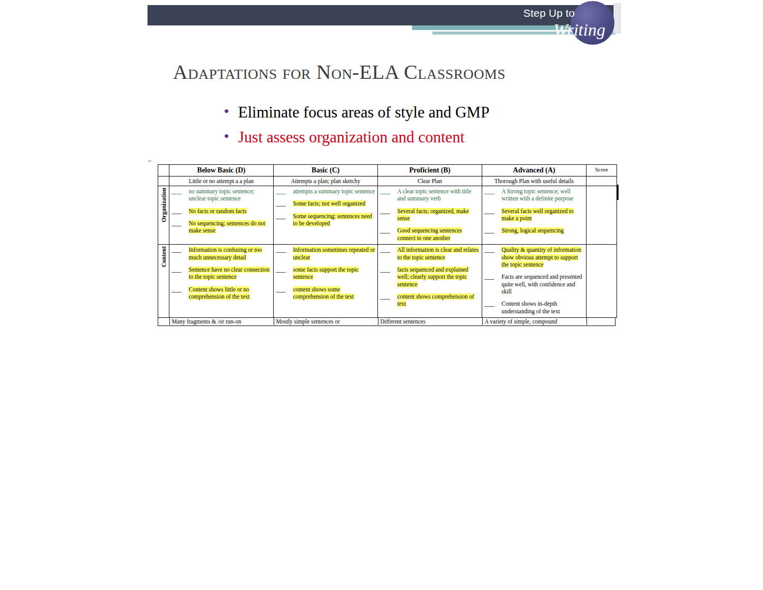Step Up to
Writing
Adaptations for Non-ELA Classrooms
Eliminate focus areas of style and GMP
Just assess organization and content
⌐
| | Below Basic (D) | Basic (C) | Proficient (B) | Advanced (A) | Score |
| --- | --- | --- | --- | --- | --- |
| | Little or no attempt a a plan | Attempts a plan; plan sketchy | Clear Plan | Thorough Plan with useful details | |
| Organization | no summary topic sentence; unclear topic sentence No facts or random facts No sequencing; sentences do not make sense | attempts a summary topic sentence Some facts; not well organized Some sequencing; sentences need to be developed | A clear topic sentence with title and summary verb Several facts; organized, make sense Good sequencing sentences connect to one another | A Strong topic sentence; well written with a definite purpose Several facts well organized to make a point Strong, logical sequencing | |
| Content | Information is confusing or too much unnecessary detail Sentence have no clear connection to the topic sentence Content shows little or no comprehension of the text | Information sometimes repeated or unclear some facts support the topic sentence content shows some comprehension of the text | All information is clear and relates to the topic sentence facts sequenced and explained well; clearly support the topic sentence content shows comprehension of text | Quality & quantity of information show obvious attempt to support the topic sentence Facts are sequenced and presented quite well, with confidence and skill Content shows in-depth understanding of the text | |
| | Many fragments & /or run-on | Mostly simple sentences or | Different sentences | A variety of simple, compound | |